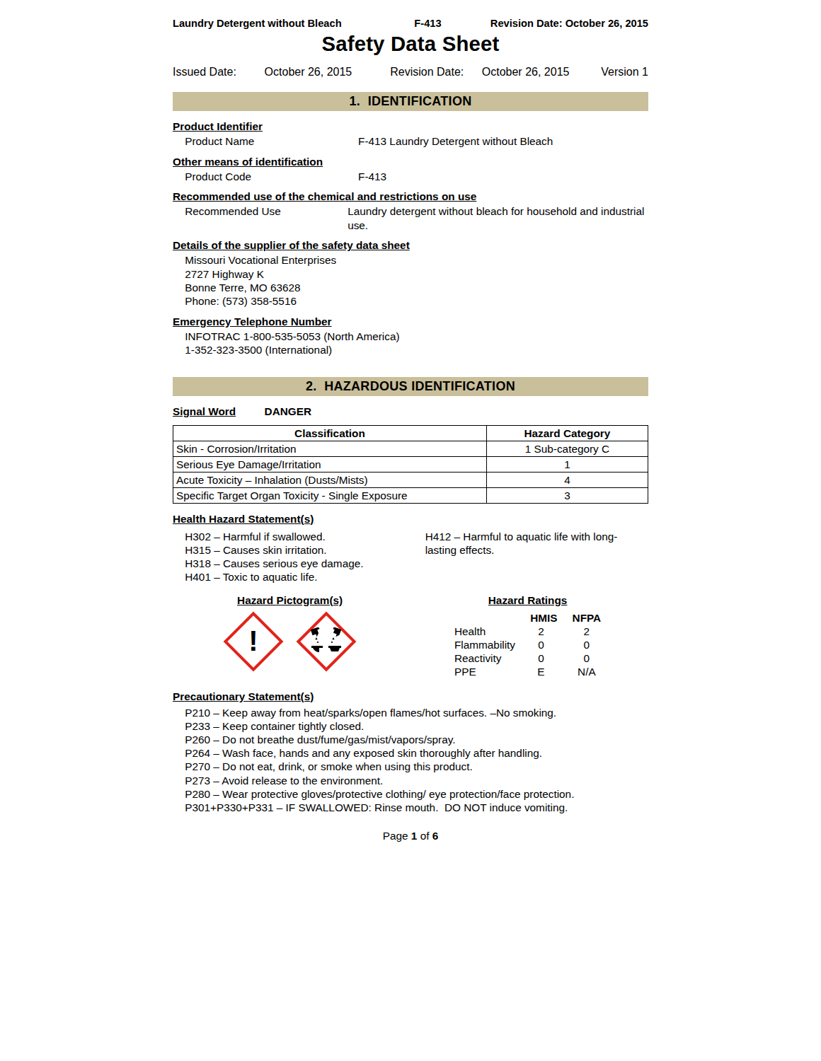Laundry Detergent without Bleach
F-413
Revision Date: October 26, 2015
Safety Data Sheet
Issued Date:
October 26, 2015
Revision Date:
October 26, 2015
Version 1
1. IDENTIFICATION
Product Identifier
Product Name
F-413 Laundry Detergent without Bleach
Other means of identification
Product Code
F-413
Recommended use of the chemical and restrictions on use
Recommended Use
Laundry detergent without bleach for household and industrial use.
Details of the supplier of the safety data sheet
Missouri Vocational Enterprises
2727 Highway K
Bonne Terre, MO 63628
Phone: (573) 358-5516
Emergency Telephone Number
INFOTRAC 1-800-535-5053 (North America)
1-352-323-3500 (International)
2. HAZARDOUS IDENTIFICATION
Signal Word
DANGER
| Classification | Hazard Category |
| --- | --- |
| Skin - Corrosion/Irritation | 1 Sub-category C |
| Serious Eye Damage/Irritation | 1 |
| Acute Toxicity – Inhalation (Dusts/Mists) | 4 |
| Specific Target Organ Toxicity - Single Exposure | 3 |
Health Hazard Statement(s)
H302 – Harmful if swallowed.
H315 – Causes skin irritation.
H318 – Causes serious eye damage.
H401 – Toxic to aquatic life.
H412 – Harmful to aquatic life with long-lasting effects.
Hazard Pictogram(s)
!
Hazard Ratings
| | HMIS | NFPA |
| --- | --- | --- |
| Health | 2 | 2 |
| Flammability | 0 | 0 |
| Reactivity | 0 | 0 |
| PPE | E | N/A |
Precautionary Statement(s)
P210 – Keep away from heat/sparks/open flames/hot surfaces. –No smoking.
P233 – Keep container tightly closed.
P260 – Do not breathe dust/fume/gas/mist/vapors/spray.
P264 – Wash face, hands and any exposed skin thoroughly after handling.
P270 – Do not eat, drink, or smoke when using this product.
P273 – Avoid release to the environment.
P280 – Wear protective gloves/protective clothing/ eye protection/face protection.
P301+P330+P331 – IF SWALLOWED: Rinse mouth. DO NOT induce vomiting.
Page 1 of 6